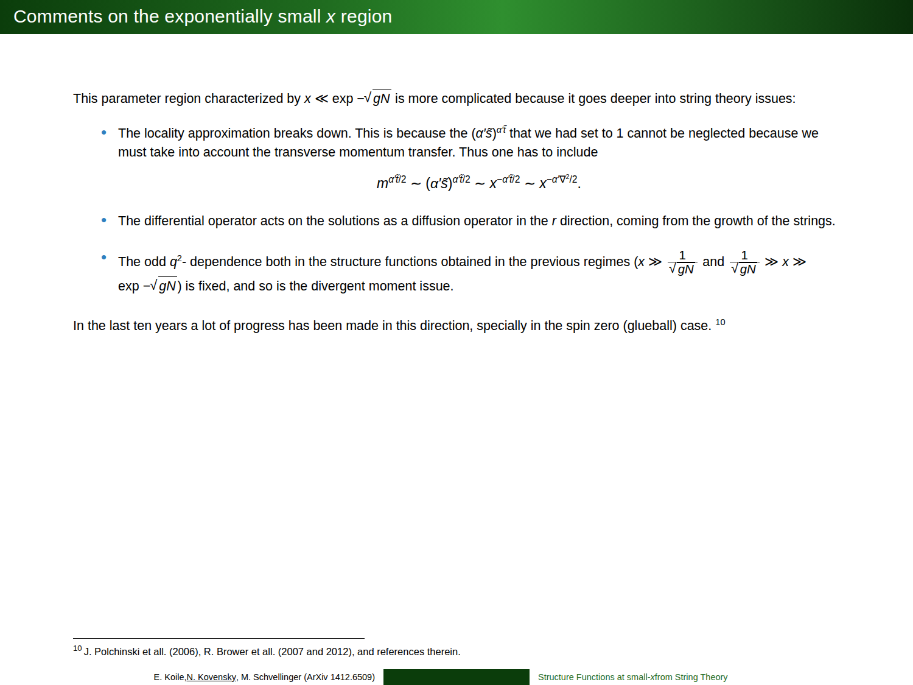Comments on the exponentially small x region
This parameter region characterized by x ≪ exp −gN is more complicated because it goes deeper into string theory issues:
The locality approximation breaks down. This is because the (α′s̃)α′t̃ that we had set to 1 cannot be neglected because we must take into account the transverse momentum transfer. Thus one has to include
mα′t̃/2 ∼ (α′s̃)α′t̃/2 ∼ x−α′t̃/2 ∼ x−α′∇2/2.
The differential operator acts on the solutions as a diffusion operator in the r direction, coming from the growth of the strings.
The odd q2- dependence both in the structure functions obtained in the previous regimes (x ≫ 1 gN and 1 gN ≫ x ≫ exp −gN) is fixed, and so is the divergent moment issue.
In the last ten years a lot of progress has been made in this direction, specially in the spin zero (glueball) case. 10
10 J. Polchinski et all. (2006), R. Brower et all. (2007 and 2012), and references therein.
E. Koile, N. Kovensky, M. Schvellinger (ArXiv 1412.6509)
Structure Functions at small-x from String Theory